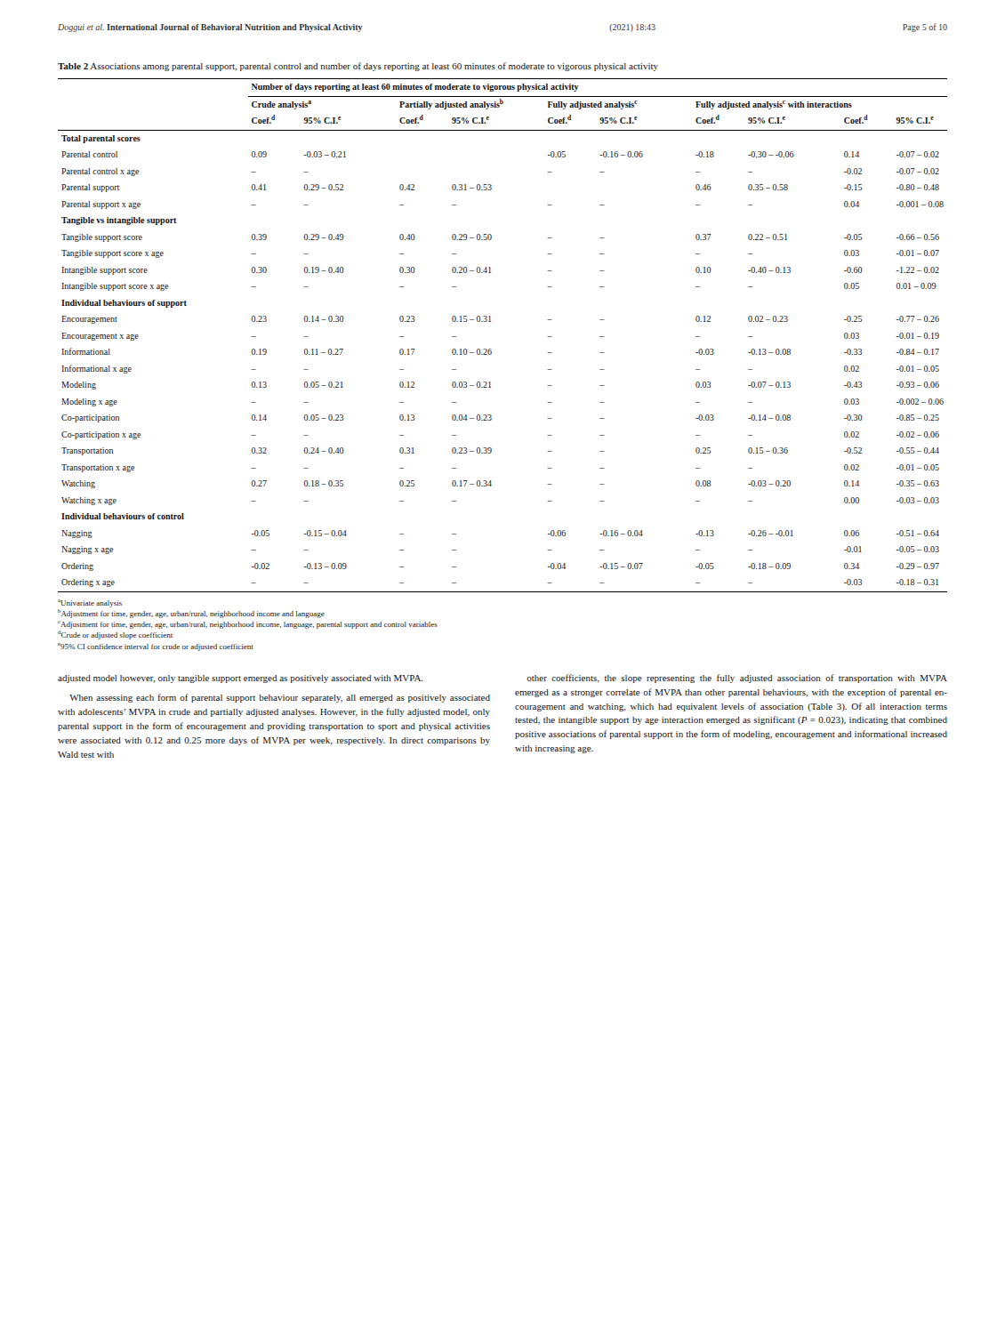Doggui et al. International Journal of Behavioral Nutrition and Physical Activity
(2021) 18:43
Page 5 of 10
Table 2 Associations among parental support, parental control and number of days reporting at least 60 minutes of moderate to vigorous physical activity
| | Number of days reporting at least 60 minutes of moderate to vigorous physical activity |
| --- | --- |
| | Crude analysis a | Partially adjusted analysis b | Fully adjusted analysis c | Fully adjusted analysis c with interactions |
| | Coef. d | 95% C.I. e | Coef. d | 95% C.I. e | Coef. d | 95% C.I. e | Coef. d | 95% C.I. e | Coef. d | 95% C.I. e |
| Total parental scores |
| Parental control | 0.09 | -0.03 – 0.21 | | | -0.05 | -0.16 – 0.06 | -0.18 | -0.30 – -0.06 | 0.14 | -0.07 – 0.02 |
| Parental control x age | – | – | | | – | – | – | – | -0.02 | -0.07 – 0.02 |
| Parental support | 0.41 | 0.29 – 0.52 | 0.42 | 0.31 – 0.53 | | | 0.46 | 0.35 – 0.58 | -0.15 | -0.80 – 0.48 |
| Parental support x age | – | – | – | – | – | – | – | – | 0.04 | -0.001 – 0.08 |
| Tangible vs intangible support |
| Tangible support score | 0.39 | 0.29 – 0.49 | 0.40 | 0.29 – 0.50 | – | – | 0.37 | 0.22 – 0.51 | -0.05 | -0.66 – 0.56 |
| Tangible support score x age | – | – | – | – | – | – | – | – | 0.03 | -0.01 – 0.07 |
| Intangible support score | 0.30 | 0.19 – 0.40 | 0.30 | 0.20 – 0.41 | – | – | 0.10 | -0.40 – 0.13 | -0.60 | -1.22 – 0.02 |
| Intangible support score x age | – | – | – | – | – | – | – | – | 0.05 | 0.01 – 0.09 |
| Individual behaviours of support |
| Encouragement | 0.23 | 0.14 – 0.30 | 0.23 | 0.15 – 0.31 | – | – | 0.12 | 0.02 – 0.23 | -0.25 | -0.77 – 0.26 |
| Encouragement x age | – | – | – | – | – | – | – | – | 0.03 | -0.01 – 0.19 |
| Informational | 0.19 | 0.11 – 0.27 | 0.17 | 0.10 – 0.26 | – | – | -0.03 | -0.13 – 0.08 | -0.33 | -0.84 – 0.17 |
| Informational x age | – | – | – | – | – | – | – | – | 0.02 | -0.01 – 0.05 |
| Modeling | 0.13 | 0.05 – 0.21 | 0.12 | 0.03 – 0.21 | – | – | 0.03 | -0.07 – 0.13 | -0.43 | -0.93 – 0.06 |
| Modeling x age | – | – | – | – | – | – | – | – | 0.03 | -0.002 – 0.06 |
| Co-participation | 0.14 | 0.05 – 0.23 | 0.13 | 0.04 – 0.23 | – | – | -0.03 | -0.14 – 0.08 | -0.30 | -0.85 – 0.25 |
| Co-participation x age | – | – | – | – | – | – | – | – | 0.02 | -0.02 – 0.06 |
| Transportation | 0.32 | 0.24 – 0.40 | 0.31 | 0.23 – 0.39 | – | – | 0.25 | 0.15 – 0.36 | -0.52 | -0.55 – 0.44 |
| Transportation x age | – | – | – | – | – | – | – | – | 0.02 | -0.01 – 0.05 |
| Watching | 0.27 | 0.18 – 0.35 | 0.25 | 0.17 – 0.34 | – | – | 0.08 | -0.03 – 0.20 | 0.14 | -0.35 – 0.63 |
| Watching x age | – | – | – | – | – | – | – | – | 0.00 | -0.03 – 0.03 |
| Individual behaviours of control |
| Nagging | -0.05 | -0.15 – 0.04 | – | – | -0.06 | -0.16 – 0.04 | -0.13 | -0.26 – -0.01 | 0.06 | -0.51 – 0.64 |
| Nagging x age | – | – | – | – | – | – | – | – | -0.01 | -0.05 – 0.03 |
| Ordering | -0.02 | -0.13 – 0.09 | – | – | -0.04 | -0.15 – 0.07 | -0.05 | -0.18 – 0.09 | 0.34 | -0.29 – 0.97 |
| Ordering x age | – | – | – | – | – | – | – | – | -0.03 | -0.18 – 0.31 |
aUnivariate analysis
bAdjustment for time, gender, age, urban/rural, neighborhood income and language
cAdjustment for time, gender, age, urban/rural, neighborhood income, language, parental support and control variables
dCrude or adjusted slope coefficient
e95% CI confidence interval for crude or adjusted coefficient
adjusted model however, only tangible support emerged as positively associated with MVPA.
When assessing each form of parental support behaviour separately, all emerged as positively associated with adolescents’ MVPA in crude and partially adjusted analyses. However, in the fully adjusted model, only parental support in the form of encouragement and providing transportation to sport and physical activities were associated with 0.12 and 0.25 more days of MVPA per week, respectively. In direct comparisons by Wald test with
other coefficients, the slope representing the fully adjusted association of transportation with MVPA emerged as a stronger correlate of MVPA than other parental behaviours, with the exception of parental encouragement and watching, which had equivalent levels of association (Table 3). Of all interaction terms tested, the intangible support by age interaction emerged as significant (P = 0.023), indicating that combined positive associations of parental support in the form of modeling, encouragement and informational increased with increasing age.